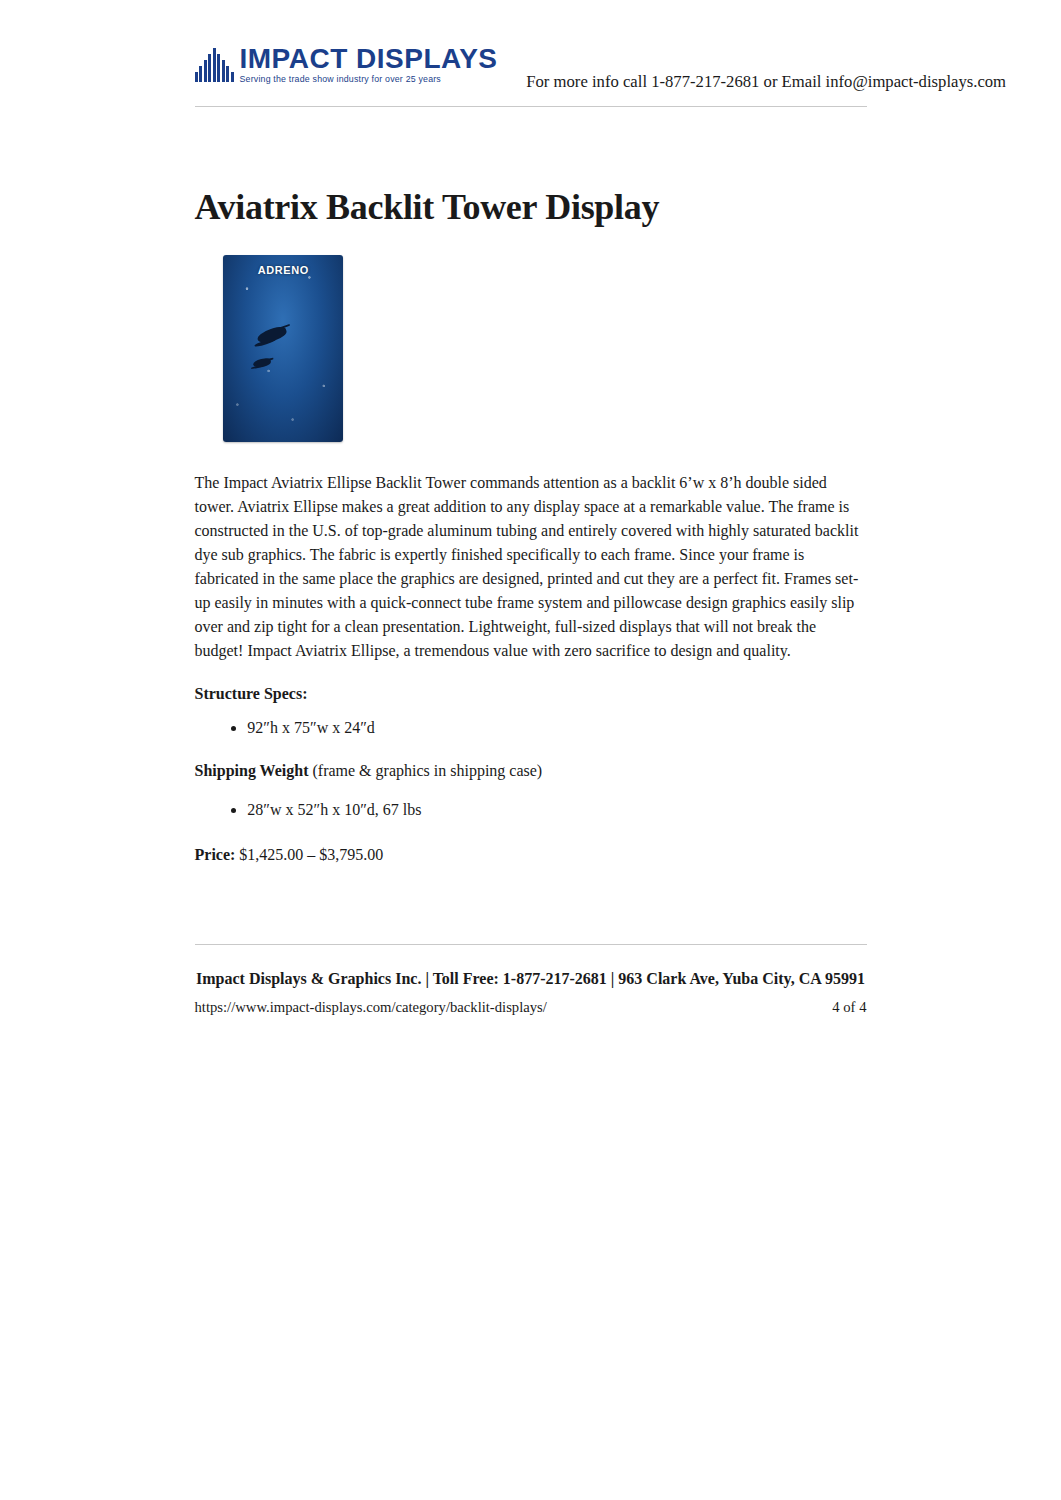IMPACT DISPLAYS Serving the trade show industry for over 25 years
For more info call 1-877-217-2681 or Email info@impact-displays.com
Aviatrix Backlit Tower Display
ADRENO
The Impact Aviatrix Ellipse Backlit Tower commands attention as a backlit 6’w x 8’h double sided tower. Aviatrix Ellipse makes a great addition to any display space at a remarkable value. The frame is constructed in the U.S. of top-grade aluminum tubing and entirely covered with highly saturated backlit dye sub graphics. The fabric is expertly finished specifically to each frame. Since your frame is fabricated in the same place the graphics are designed, printed and cut they are a perfect fit. Frames set-up easily in minutes with a quick-connect tube frame system and pillowcase design graphics easily slip over and zip tight for a clean presentation. Lightweight, full-sized displays that will not break the budget! Impact Aviatrix Ellipse, a tremendous value with zero sacrifice to design and quality.
Structure Specs:
92″h x 75″w x 24″d
Shipping Weight (frame & graphics in shipping case)
28″w x 52″h x 10″d, 67 lbs
Price: $1,425.00 – $3,795.00
Impact Displays & Graphics Inc. | Toll Free: 1-877-217-2681 | 963 Clark Ave, Yuba City, CA 95991
https://www.impact-displays.com/category/backlit-displays/ 4 of 4